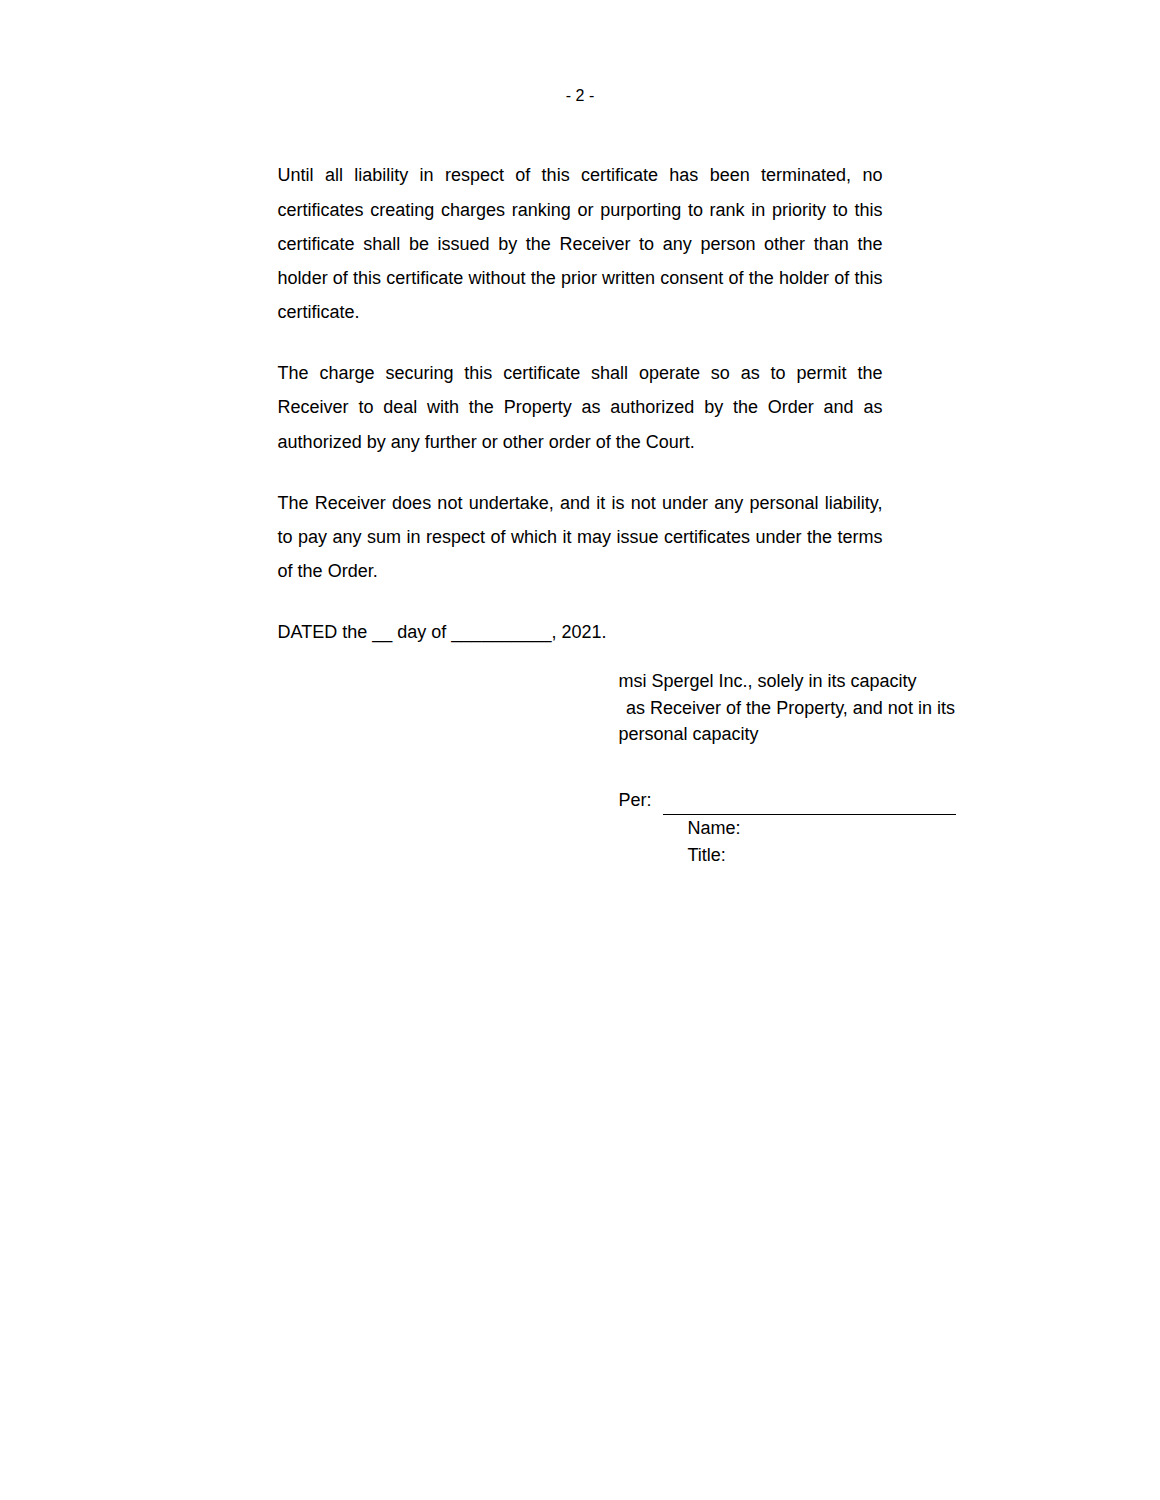- 2 -
Until all liability in respect of this certificate has been terminated, no certificates creating charges ranking or purporting to rank in priority to this certificate shall be issued by the Receiver to any person other than the holder of this certificate without the prior written consent of the holder of this certificate.
The charge securing this certificate shall operate so as to permit the Receiver to deal with the Property as authorized by the Order and as authorized by any further or other order of the Court.
The Receiver does not undertake, and it is not under any personal liability, to pay any sum in respect of which it may issue certificates under the terms of the Order.
DATED the __ day of __________, 2021.
msi Spergel Inc., solely in its capacity
as Receiver of the Property, and not in its
personal capacity
Per:
Name:
Title: